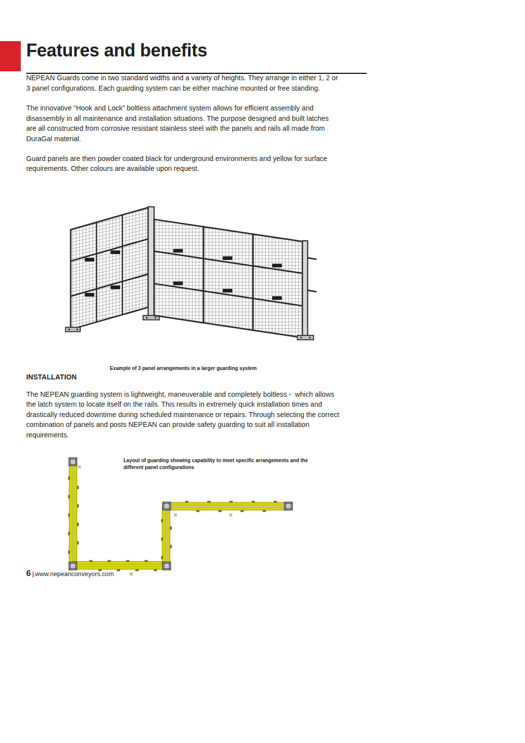Features and benefits
NEPEAN Guards come in two standard widths and a variety of heights. They arrange in either 1, 2 or 3 panel configurations. Each guarding system can be either machine mounted or free standing.
The innovative “Hook and Lock” boltless attachment system allows for efficient assembly and disassembly in all maintenance and installation situations. The purpose designed and built latches are all constructed from corrosive resistant stainless steel with the panels and rails all made from DuraGal material.
Guard panels are then powder coated black for underground environments and yellow for surface requirements. Other colours are available upon request.
Example of 3 panel arrangements in a larger guarding system
INSTALLATION
The NEPEAN guarding system is lightweight, maneuverable and completely boltless - which allows the latch system to locate itself on the rails. This results in extremely quick installation times and drastically reduced downtime during scheduled maintenance or repairs. Through selecting the correct combination of panels and posts NEPEAN can provide safety guarding to suit all installation requirements.
Layout of guarding showing capability to meet specific arrangements and the different panel configurations
6|www.nepeanconveyors.com